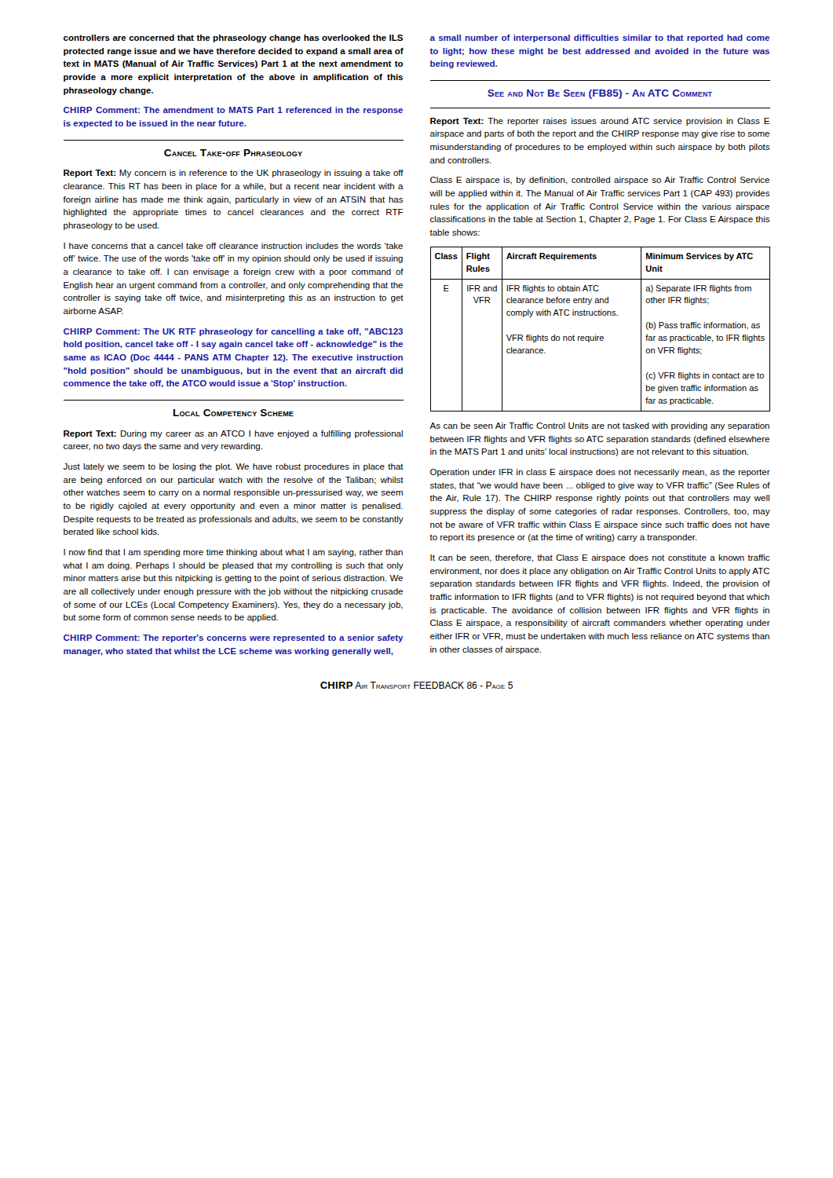controllers are concerned that the phraseology change has overlooked the ILS protected range issue and we have therefore decided to expand a small area of text in MATS (Manual of Air Traffic Services) Part 1 at the next amendment to provide a more explicit interpretation of the above in amplification of this phraseology change.
CHIRP Comment: The amendment to MATS Part 1 referenced in the response is expected to be issued in the near future.
Cancel Take-off Phraseology
Report Text: My concern is in reference to the UK phraseology in issuing a take off clearance. This RT has been in place for a while, but a recent near incident with a foreign airline has made me think again, particularly in view of an ATSIN that has highlighted the appropriate times to cancel clearances and the correct RTF phraseology to be used.
I have concerns that a cancel take off clearance instruction includes the words ‘take off’ twice. The use of the words 'take off' in my opinion should only be used if issuing a clearance to take off. I can envisage a foreign crew with a poor command of English hear an urgent command from a controller, and only comprehending that the controller is saying take off twice, and misinterpreting this as an instruction to get airborne ASAP.
CHIRP Comment: The UK RTF phraseology for cancelling a take off, "ABC123 hold position, cancel take off - I say again cancel take off - acknowledge" is the same as ICAO (Doc 4444 - PANS ATM Chapter 12). The executive instruction "hold position" should be unambiguous, but in the event that an aircraft did commence the take off, the ATCO would issue a 'Stop' instruction.
Local Competency Scheme
Report Text: During my career as an ATCO I have enjoyed a fulfilling professional career, no two days the same and very rewarding.
Just lately we seem to be losing the plot. We have robust procedures in place that are being enforced on our particular watch with the resolve of the Taliban; whilst other watches seem to carry on a normal responsible un-pressurised way, we seem to be rigidly cajoled at every opportunity and even a minor matter is penalised. Despite requests to be treated as professionals and adults, we seem to be constantly berated like school kids.
I now find that I am spending more time thinking about what I am saying, rather than what I am doing. Perhaps I should be pleased that my controlling is such that only minor matters arise but this nitpicking is getting to the point of serious distraction. We are all collectively under enough pressure with the job without the nitpicking crusade of some of our LCEs (Local Competency Examiners). Yes, they do a necessary job, but some form of common sense needs to be applied.
CHIRP Comment: The reporter's concerns were represented to a senior safety manager, who stated that whilst the LCE scheme was working generally well,
a small number of interpersonal difficulties similar to that reported had come to light; how these might be best addressed and avoided in the future was being reviewed.
See and Not Be Seen (FB85) - An ATC Comment
Report Text: The reporter raises issues around ATC service provision in Class E airspace and parts of both the report and the CHIRP response may give rise to some misunderstanding of procedures to be employed within such airspace by both pilots and controllers.
Class E airspace is, by definition, controlled airspace so Air Traffic Control Service will be applied within it. The Manual of Air Traffic services Part 1 (CAP 493) provides rules for the application of Air Traffic Control Service within the various airspace classifications in the table at Section 1, Chapter 2, Page 1. For Class E Airspace this table shows:
| Class | Flight Rules | Aircraft Requirements | Minimum Services by ATC Unit |
| --- | --- | --- | --- |
| E | IFR and VFR | IFR flights to obtain ATC clearance before entry and comply with ATC instructions. VFR flights do not require clearance. | a) Separate IFR flights from other IFR flights; (b) Pass traffic information, as far as practicable, to IFR flights on VFR flights; (c) VFR flights in contact are to be given traffic information as far as practicable. |
As can be seen Air Traffic Control Units are not tasked with providing any separation between IFR flights and VFR flights so ATC separation standards (defined elsewhere in the MATS Part 1 and units’ local instructions) are not relevant to this situation.
Operation under IFR in class E airspace does not necessarily mean, as the reporter states, that “we would have been ... obliged to give way to VFR traffic” (See Rules of the Air, Rule 17). The CHIRP response rightly points out that controllers may well suppress the display of some categories of radar responses. Controllers, too, may not be aware of VFR traffic within Class E airspace since such traffic does not have to report its presence or (at the time of writing) carry a transponder.
It can be seen, therefore, that Class E airspace does not constitute a known traffic environment, nor does it place any obligation on Air Traffic Control Units to apply ATC separation standards between IFR flights and VFR flights. Indeed, the provision of traffic information to IFR flights (and to VFR flights) is not required beyond that which is practicable. The avoidance of collision between IFR flights and VFR flights in Class E airspace, a responsibility of aircraft commanders whether operating under either IFR or VFR, must be undertaken with much less reliance on ATC systems than in other classes of airspace.
CHIRP Air Transport FEEDBACK 86 - Page 5